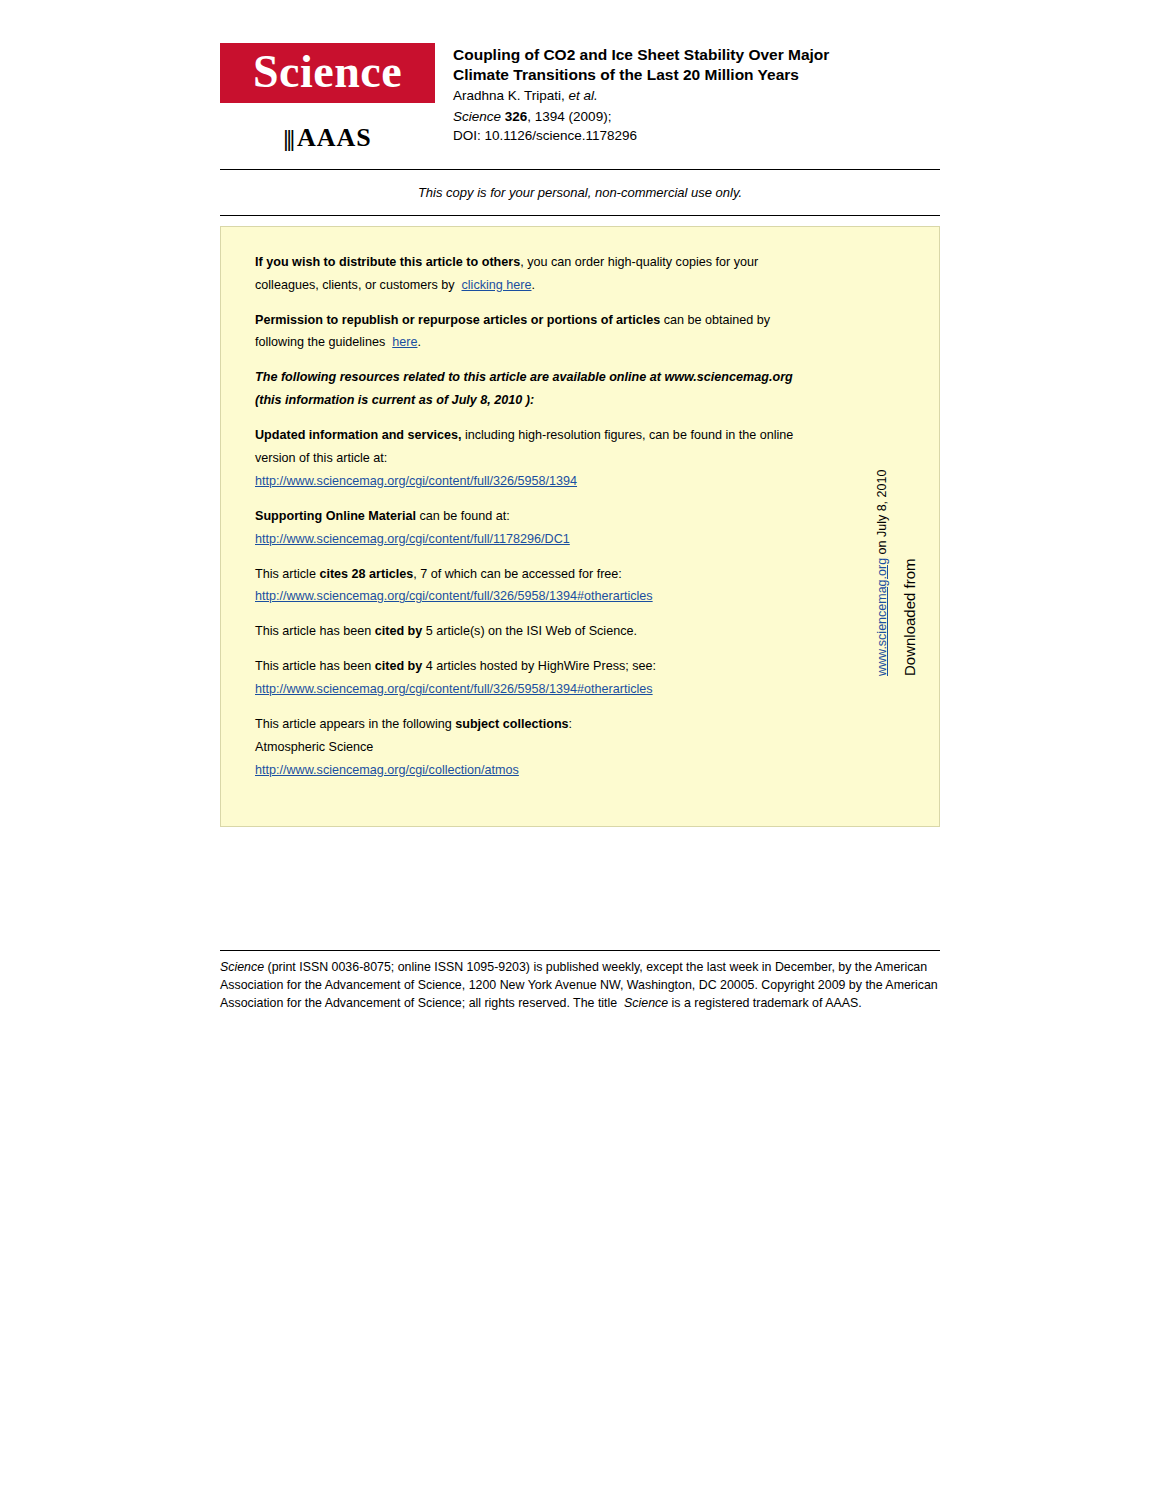Science
|||AAAS
Coupling of CO2 and Ice Sheet Stability Over Major
Climate Transitions of the Last 20 Million Years
Aradhna K. Tripati, et al.
Science 326, 1394 (2009);
DOI: 10.1126/science.1178296
This copy is for your personal, non-commercial use only.
If you wish to distribute this article to others, you can order high-quality copies for your
colleagues, clients, or customers by clicking here.
Permission to republish or repurpose articles or portions of articles can be obtained by
following the guidelines here.
The following resources related to this article are available online at www.sciencemag.org
(this information is current as of July 8, 2010 ):
Updated information and services, including high-resolution figures, can be found in the online
version of this article at:
http://www.sciencemag.org/cgi/content/full/326/5958/1394
Supporting Online Material can be found at:
http://www.sciencemag.org/cgi/content/full/1178296/DC1
This article cites 28 articles, 7 of which can be accessed for free:
http://www.sciencemag.org/cgi/content/full/326/5958/1394#otherarticles
This article has been cited by 5 article(s) on the ISI Web of Science.
This article has been cited by 4 articles hosted by HighWire Press; see:
http://www.sciencemag.org/cgi/content/full/326/5958/1394#otherarticles
This article appears in the following subject collections:
Atmospheric Science
http://www.sciencemag.org/cgi/collection/atmos
Downloaded from
www.sciencemag.org on July 8, 2010
Science (print ISSN 0036-8075; online ISSN 1095-9203) is published weekly, except the last week in December, by the American Association for the Advancement of Science, 1200 New York Avenue NW, Washington, DC 20005. Copyright 2009 by the American Association for the Advancement of Science; all rights reserved. The title Science is a registered trademark of AAAS.